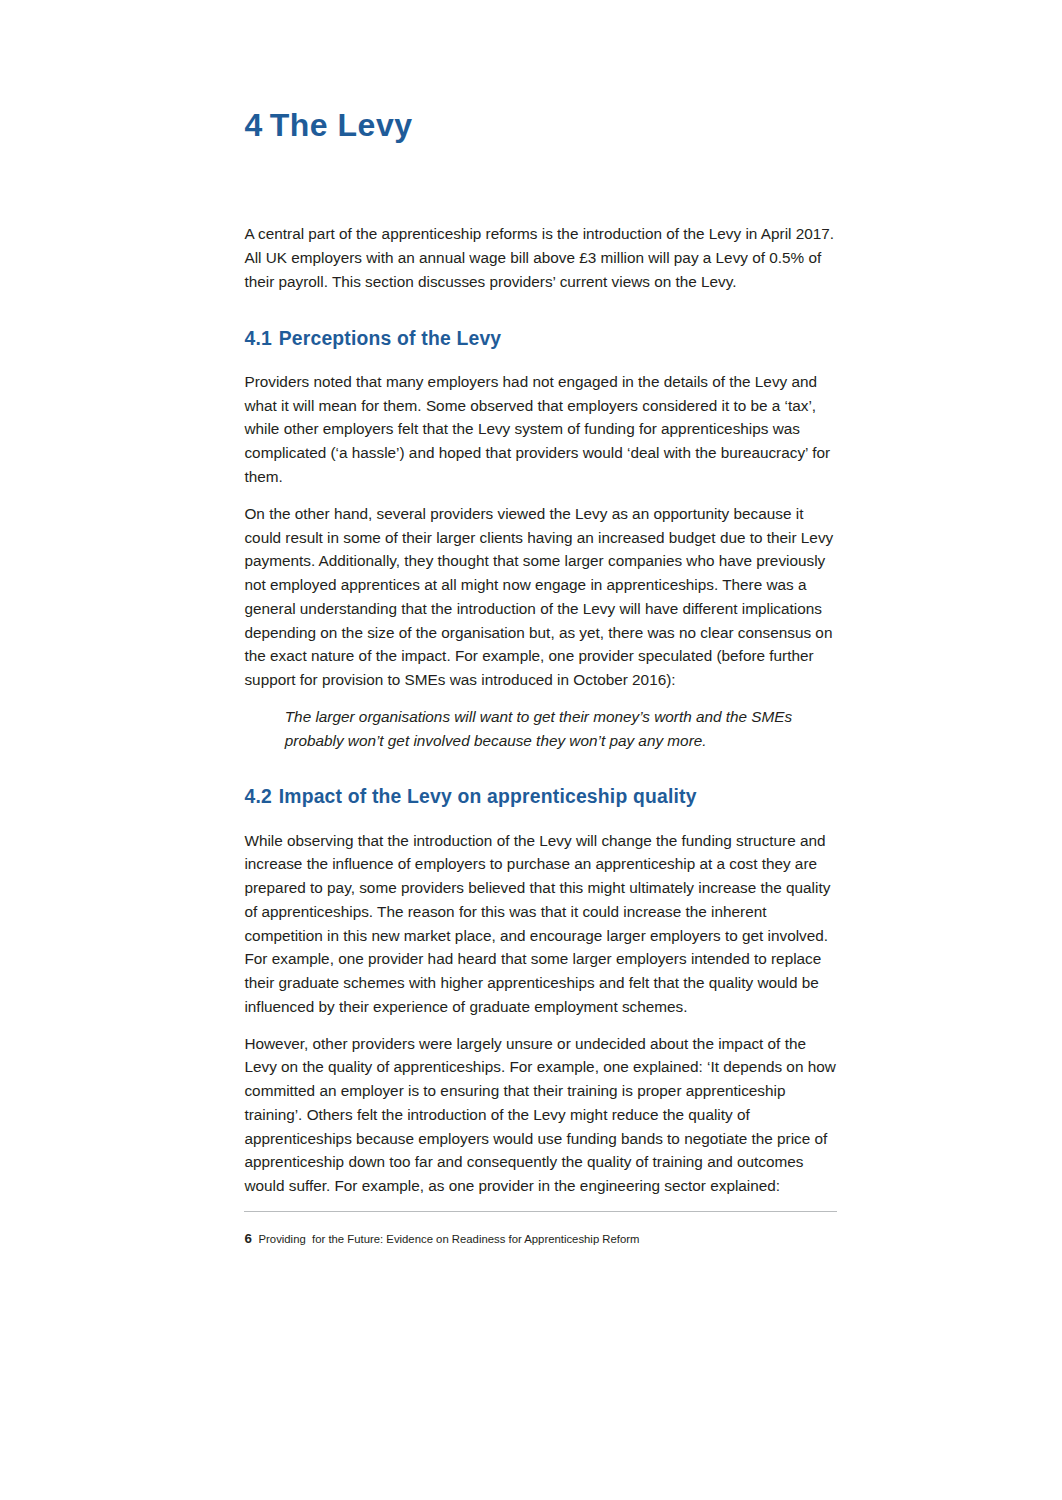4 The Levy
A central part of the apprenticeship reforms is the introduction of the Levy in April 2017. All UK employers with an annual wage bill above £3 million will pay a Levy of 0.5% of their payroll. This section discusses providers’ current views on the Levy.
4.1 Perceptions of the Levy
Providers noted that many employers had not engaged in the details of the Levy and what it will mean for them. Some observed that employers considered it to be a ‘tax’, while other employers felt that the Levy system of funding for apprenticeships was complicated (‘a hassle’) and hoped that providers would ‘deal with the bureaucracy’ for them.
On the other hand, several providers viewed the Levy as an opportunity because it could result in some of their larger clients having an increased budget due to their Levy payments. Additionally, they thought that some larger companies who have previously not employed apprentices at all might now engage in apprenticeships. There was a general understanding that the introduction of the Levy will have different implications depending on the size of the organisation but, as yet, there was no clear consensus on the exact nature of the impact. For example, one provider speculated (before further support for provision to SMEs was introduced in October 2016):
The larger organisations will want to get their money’s worth and the SMEs probably won’t get involved because they won’t pay any more.
4.2 Impact of the Levy on apprenticeship quality
While observing that the introduction of the Levy will change the funding structure and increase the influence of employers to purchase an apprenticeship at a cost they are prepared to pay, some providers believed that this might ultimately increase the quality of apprenticeships. The reason for this was that it could increase the inherent competition in this new market place, and encourage larger employers to get involved. For example, one provider had heard that some larger employers intended to replace their graduate schemes with higher apprenticeships and felt that the quality would be influenced by their experience of graduate employment schemes.
However, other providers were largely unsure or undecided about the impact of the Levy on the quality of apprenticeships. For example, one explained: ‘It depends on how committed an employer is to ensuring that their training is proper apprenticeship training’. Others felt the introduction of the Levy might reduce the quality of apprenticeships because employers would use funding bands to negotiate the price of apprenticeship down too far and consequently the quality of training and outcomes would suffer. For example, as one provider in the engineering sector explained:
6 Providing for the Future: Evidence on Readiness for Apprenticeship Reform